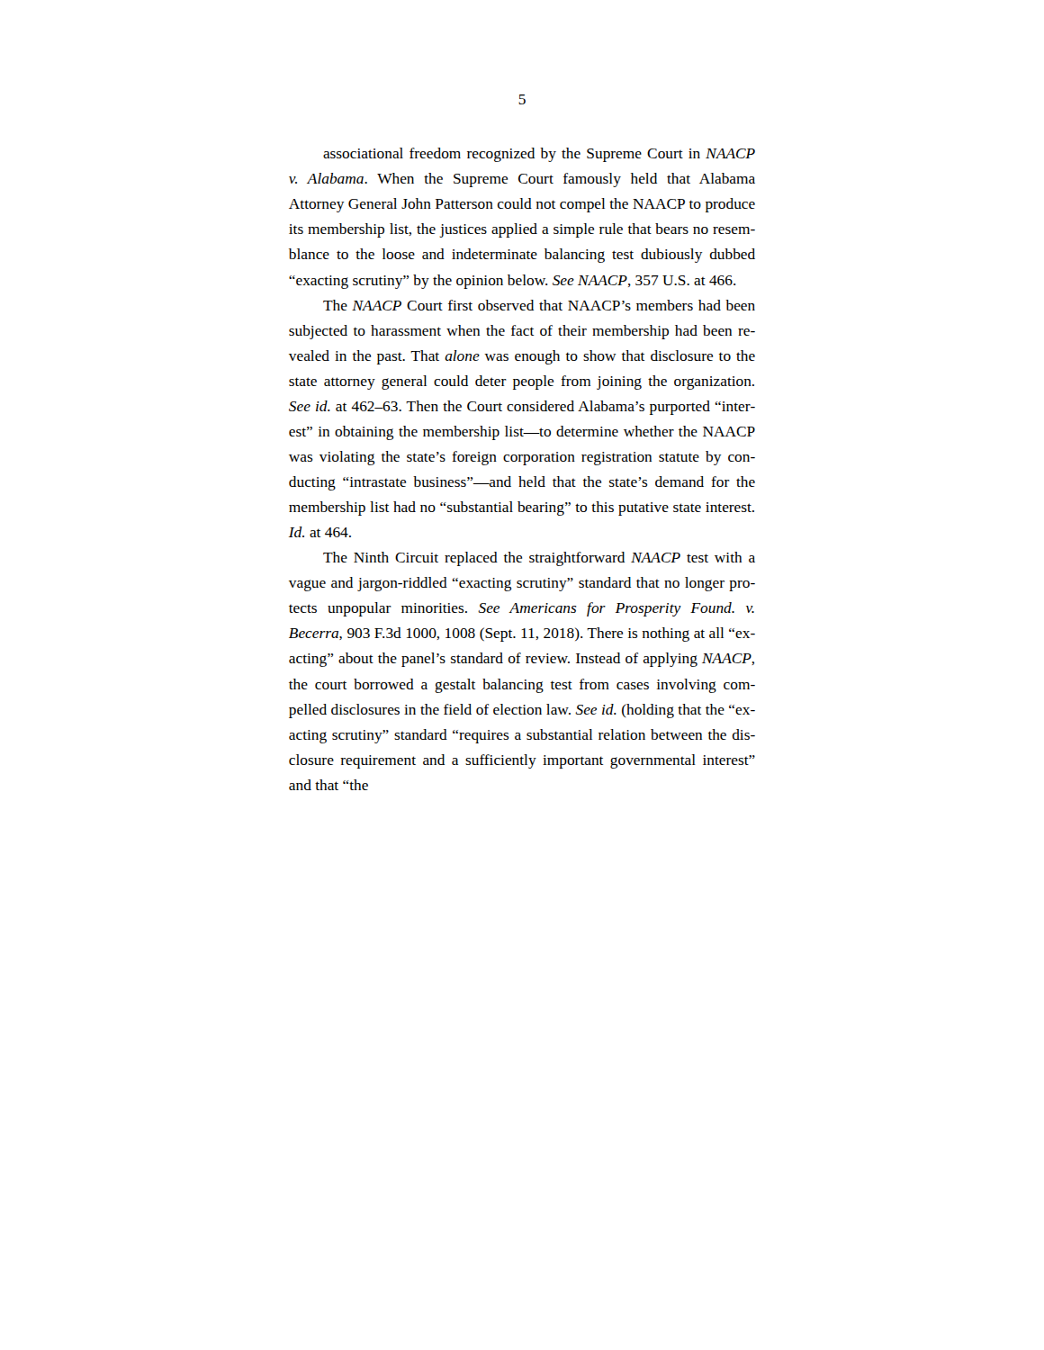5
associational freedom recognized by the Supreme Court in NAACP v. Alabama. When the Supreme Court famously held that Alabama Attorney General John Patterson could not compel the NAACP to produce its membership list, the justices applied a simple rule that bears no resemblance to the loose and indeterminate balancing test dubiously dubbed “exacting scrutiny” by the opinion below. See NAACP, 357 U.S. at 466.
The NAACP Court first observed that NAACP’s members had been subjected to harassment when the fact of their membership had been revealed in the past. That alone was enough to show that disclosure to the state attorney general could deter people from joining the organization. See id. at 462–63. Then the Court considered Alabama’s purported “interest” in obtaining the membership list—to determine whether the NAACP was violating the state’s foreign corporation registration statute by conducting “intrastate business”—and held that the state’s demand for the membership list had no “substantial bearing” to this putative state interest. Id. at 464.
The Ninth Circuit replaced the straightforward NAACP test with a vague and jargon-riddled “exacting scrutiny” standard that no longer protects unpopular minorities. See Americans for Prosperity Found. v. Becerra, 903 F.3d 1000, 1008 (Sept. 11, 2018). There is nothing at all “exacting” about the panel’s standard of review. Instead of applying NAACP, the court borrowed a gestalt balancing test from cases involving compelled disclosures in the field of election law. See id. (holding that the “exacting scrutiny” standard “requires a substantial relation between the disclosure requirement and a sufficiently important governmental interest” and that “the